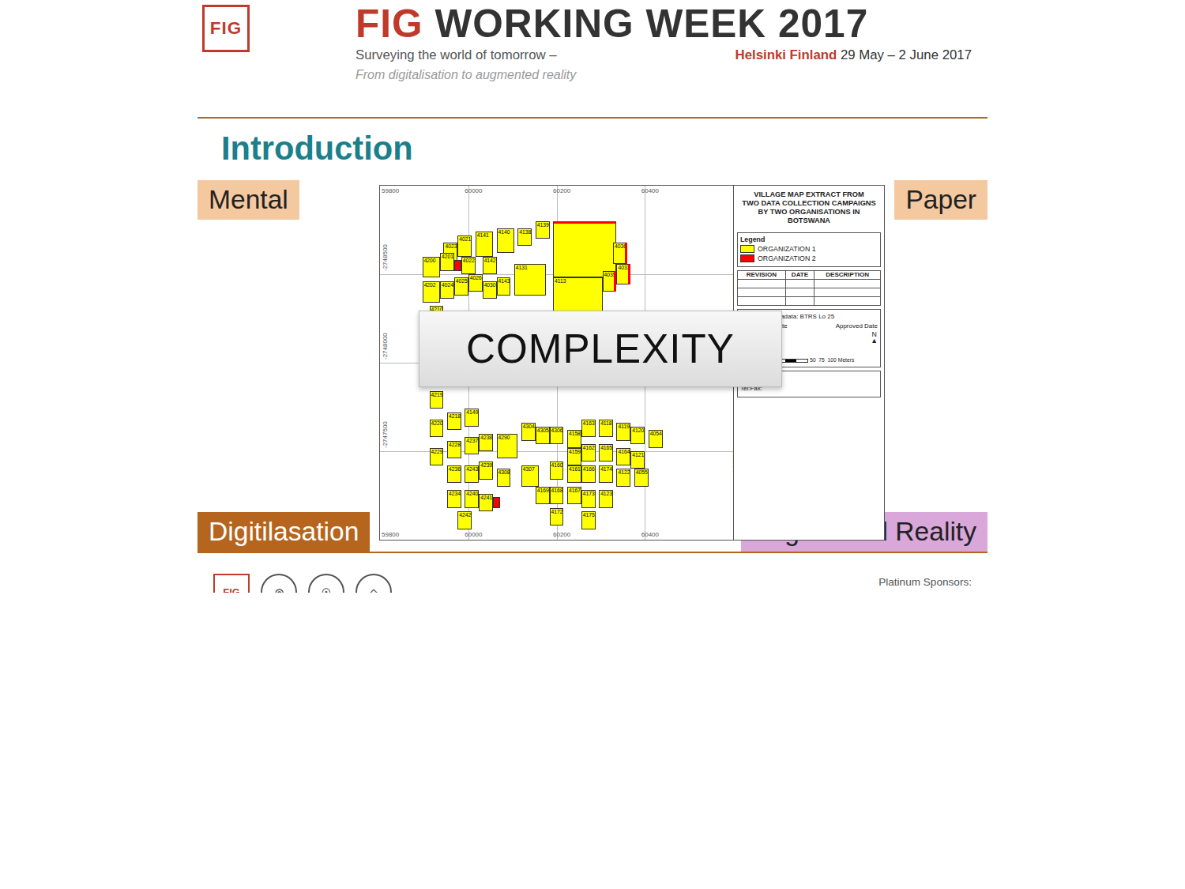FIG
FIG WORKING WEEK 2017
Surveying the world of tomorrow –
Helsinki Finland 29 May – 2 June 2017
From digitalisation to augmented reality
Introduction
Mental
Paper
Digitilasation
Augmented Reality
59800 60000 60200 60400 59800 60000 60200 60400 -2748500 -2748000 -2747500 -2748500 -2748000 -2747500
4023
4021
4141
4140
4138
4139
4200
4201
4022
4142
4202
4024
4025
4026
4030
4143
4131
4113
4035
4033
4036
4210
4211
4216
4217
4219
4220
4218
4149
4228
4237
4238
4290
4304
4305
4306
4158
4163
4118
4119
4120
4054
4159
4162
4165
4164
4121
4229
4236
4243
4239
4308
4307
4160
4161
4166
4174
4122
4055
4234
4240
4241
4242
4168
4169
4167
4173
4123
4172
4175
Village map extract from
two data collection campaigns
by two organisations in Botswana
Legend
ORGANIZATION 1
ORGANIZATION 2
| REVISION | DATE | DESCRIPTION |
| --- | --- | --- |
Projection Metadata: BTRS Lo 25
Completion Date Approved Date
Scale 1:3 755 N
▲
Map 1.0
0 12.525 50 75 100 Meters
Client:
Tel: Fax:
COMPLEXITY
FIG
◎
☉
◇
Platinum Sponsors:
esri Trimble